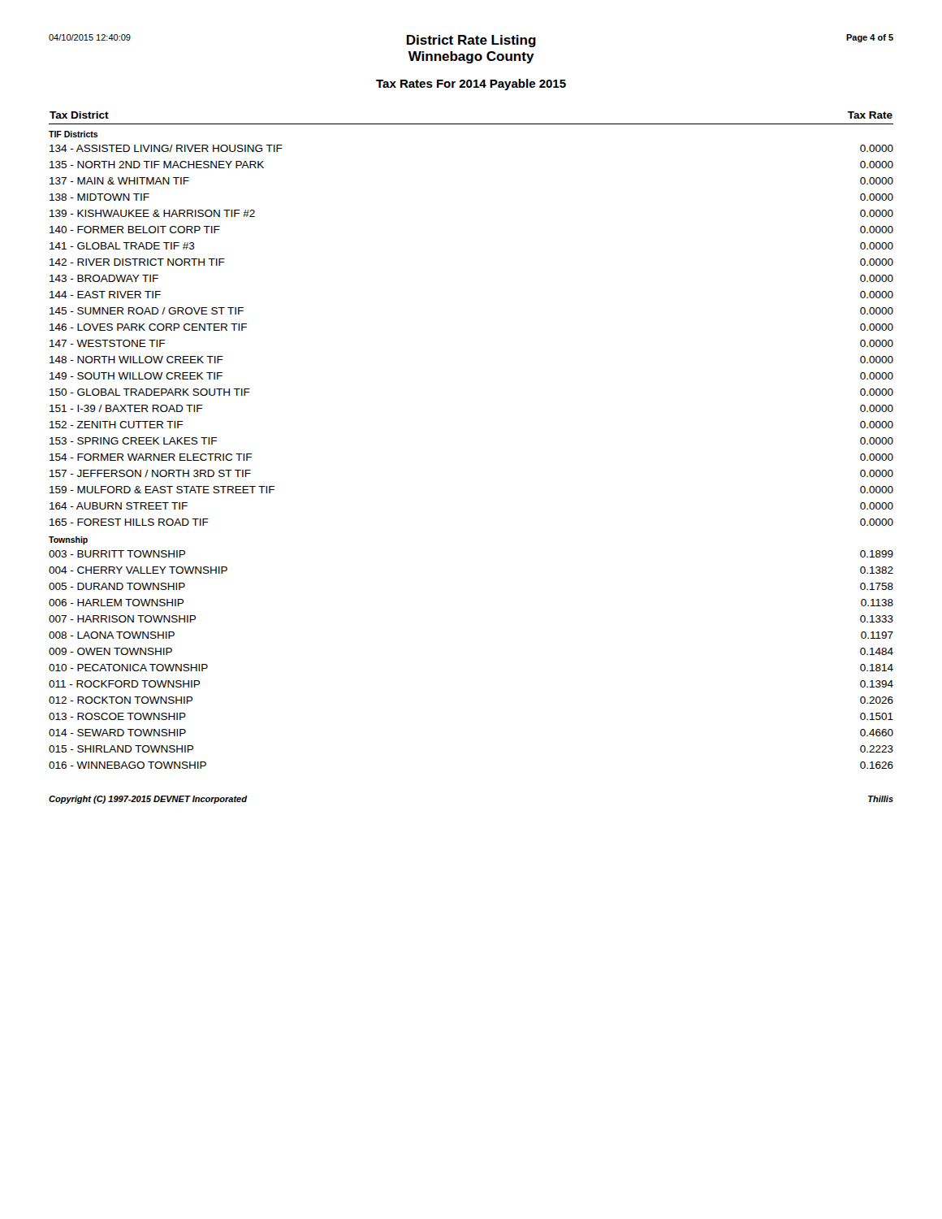04/10/2015 12:40:09
Page 4 of 5
District Rate Listing
Winnebago County
Tax Rates For 2014 Payable 2015
| Tax District | Tax Rate |
| --- | --- |
| TIF Districts |
| 134 - ASSISTED LIVING/ RIVER HOUSING TIF | 0.0000 |
| 135 - NORTH 2ND TIF MACHESNEY PARK | 0.0000 |
| 137 - MAIN & WHITMAN TIF | 0.0000 |
| 138 - MIDTOWN TIF | 0.0000 |
| 139 - KISHWAUKEE & HARRISON TIF #2 | 0.0000 |
| 140 - FORMER BELOIT CORP TIF | 0.0000 |
| 141 - GLOBAL TRADE TIF #3 | 0.0000 |
| 142 - RIVER DISTRICT NORTH TIF | 0.0000 |
| 143 - BROADWAY TIF | 0.0000 |
| 144 - EAST RIVER TIF | 0.0000 |
| 145 - SUMNER ROAD / GROVE ST TIF | 0.0000 |
| 146 - LOVES PARK CORP CENTER TIF | 0.0000 |
| 147 - WESTSTONE TIF | 0.0000 |
| 148 - NORTH WILLOW CREEK TIF | 0.0000 |
| 149 - SOUTH WILLOW CREEK TIF | 0.0000 |
| 150 - GLOBAL TRADEPARK SOUTH TIF | 0.0000 |
| 151 - I-39 / BAXTER ROAD TIF | 0.0000 |
| 152 - ZENITH CUTTER TIF | 0.0000 |
| 153 - SPRING CREEK LAKES TIF | 0.0000 |
| 154 - FORMER WARNER ELECTRIC TIF | 0.0000 |
| 157 - JEFFERSON / NORTH 3RD ST TIF | 0.0000 |
| 159 - MULFORD & EAST STATE STREET TIF | 0.0000 |
| 164 - AUBURN STREET TIF | 0.0000 |
| 165 - FOREST HILLS ROAD TIF | 0.0000 |
| Township |
| 003 - BURRITT TOWNSHIP | 0.1899 |
| 004 - CHERRY VALLEY TOWNSHIP | 0.1382 |
| 005 - DURAND TOWNSHIP | 0.1758 |
| 006 - HARLEM TOWNSHIP | 0.1138 |
| 007 - HARRISON TOWNSHIP | 0.1333 |
| 008 - LAONA TOWNSHIP | 0.1197 |
| 009 - OWEN TOWNSHIP | 0.1484 |
| 010 - PECATONICA TOWNSHIP | 0.1814 |
| 011 - ROCKFORD TOWNSHIP | 0.1394 |
| 012 - ROCKTON TOWNSHIP | 0.2026 |
| 013 - ROSCOE TOWNSHIP | 0.1501 |
| 014 - SEWARD TOWNSHIP | 0.4660 |
| 015 - SHIRLAND TOWNSHIP | 0.2223 |
| 016 - WINNEBAGO TOWNSHIP | 0.1626 |
Copyright (C) 1997-2015 DEVNET Incorporated Thillis